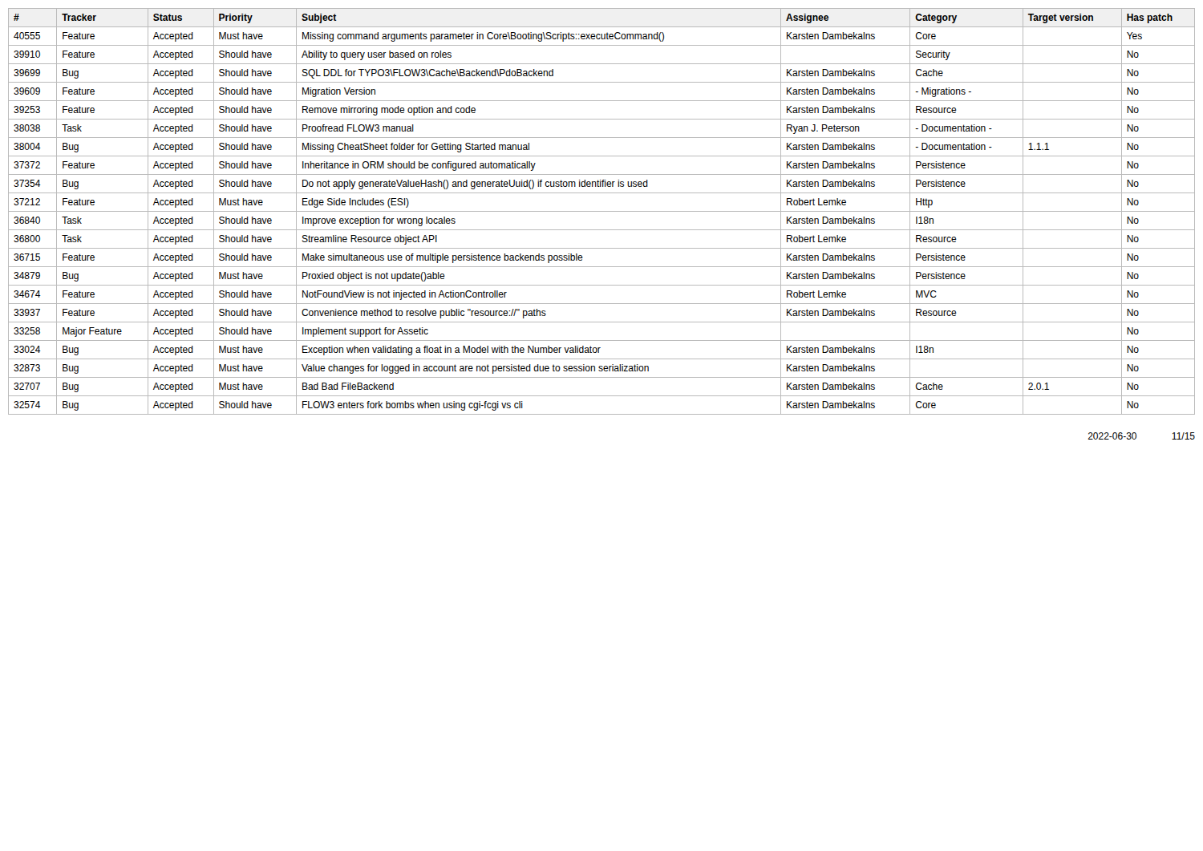| # | Tracker | Status | Priority | Subject | Assignee | Category | Target version | Has patch |
| --- | --- | --- | --- | --- | --- | --- | --- | --- |
| 40555 | Feature | Accepted | Must have | Missing command arguments parameter in Core\Booting\Scripts::executeCommand() | Karsten Dambekalns | Core | | Yes |
| 39910 | Feature | Accepted | Should have | Ability to query user based on roles | | Security | | No |
| 39699 | Bug | Accepted | Should have | SQL DDL for TYPO3\FLOW3\Cache\Backend\PdoBackend | Karsten Dambekalns | Cache | | No |
| 39609 | Feature | Accepted | Should have | Migration Version | Karsten Dambekalns | - Migrations - | | No |
| 39253 | Feature | Accepted | Should have | Remove mirroring mode option and code | Karsten Dambekalns | Resource | | No |
| 38038 | Task | Accepted | Should have | Proofread FLOW3 manual | Ryan J. Peterson | - Documentation - | | No |
| 38004 | Bug | Accepted | Should have | Missing CheatSheet folder for Getting Started manual | Karsten Dambekalns | - Documentation - | 1.1.1 | No |
| 37372 | Feature | Accepted | Should have | Inheritance in ORM should be configured automatically | Karsten Dambekalns | Persistence | | No |
| 37354 | Bug | Accepted | Should have | Do not apply generateValueHash() and generateUuid() if custom identifier is used | Karsten Dambekalns | Persistence | | No |
| 37212 | Feature | Accepted | Must have | Edge Side Includes (ESI) | Robert Lemke | Http | | No |
| 36840 | Task | Accepted | Should have | Improve exception for wrong locales | Karsten Dambekalns | I18n | | No |
| 36800 | Task | Accepted | Should have | Streamline Resource object API | Robert Lemke | Resource | | No |
| 36715 | Feature | Accepted | Should have | Make simultaneous use of multiple persistence backends possible | Karsten Dambekalns | Persistence | | No |
| 34879 | Bug | Accepted | Must have | Proxied object is not update()able | Karsten Dambekalns | Persistence | | No |
| 34674 | Feature | Accepted | Should have | NotFoundView is not injected in ActionController | Robert Lemke | MVC | | No |
| 33937 | Feature | Accepted | Should have | Convenience method to resolve public "resource://" paths | Karsten Dambekalns | Resource | | No |
| 33258 | Major Feature | Accepted | Should have | Implement support for Assetic | | | | No |
| 33024 | Bug | Accepted | Must have | Exception when validating a float in a Model with the Number validator | Karsten Dambekalns | I18n | | No |
| 32873 | Bug | Accepted | Must have | Value changes for logged in account are not persisted due to session serialization | Karsten Dambekalns | | | No |
| 32707 | Bug | Accepted | Must have | Bad Bad FileBackend | Karsten Dambekalns | Cache | 2.0.1 | No |
| 32574 | Bug | Accepted | Should have | FLOW3 enters fork bombs when using cgi-fcgi vs cli | Karsten Dambekalns | Core | | No |
2022-06-30 11/15